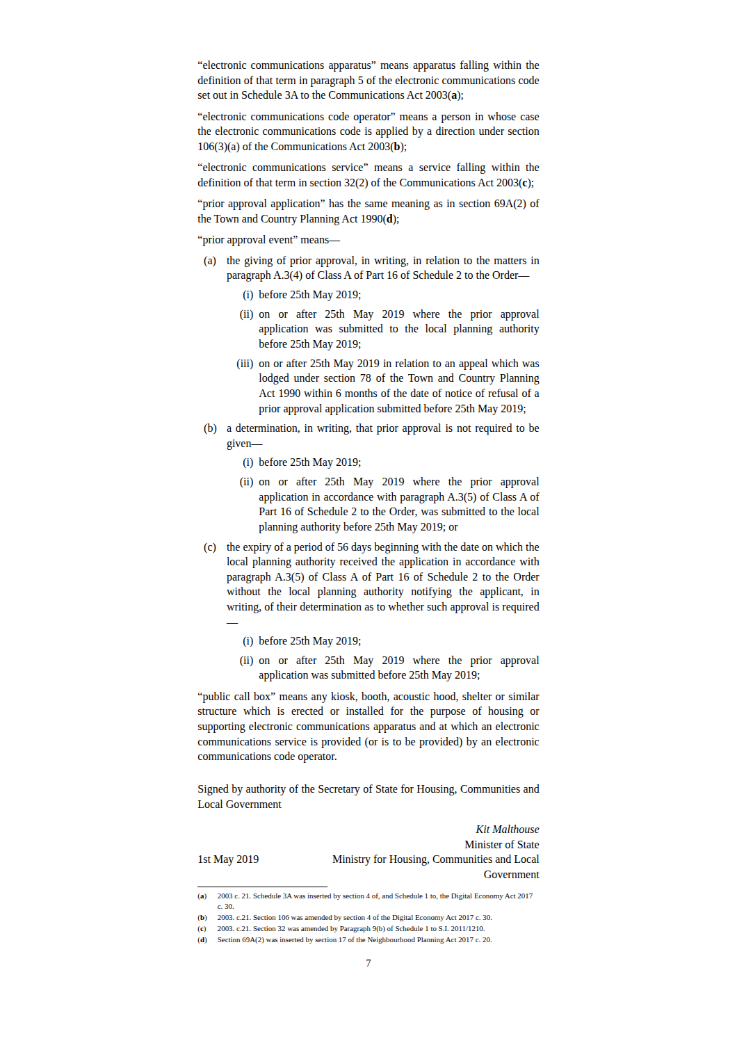“electronic communications apparatus” means apparatus falling within the definition of that term in paragraph 5 of the electronic communications code set out in Schedule 3A to the Communications Act 2003(a);
“electronic communications code operator” means a person in whose case the electronic communications code is applied by a direction under section 106(3)(a) of the Communications Act 2003(b);
“electronic communications service” means a service falling within the definition of that term in section 32(2) of the Communications Act 2003(c);
“prior approval application” has the same meaning as in section 69A(2) of the Town and Country Planning Act 1990(d);
“prior approval event” means—
(a) the giving of prior approval, in writing, in relation to the matters in paragraph A.3(4) of Class A of Part 16 of Schedule 2 to the Order—
(i) before 25th May 2019;
(ii) on or after 25th May 2019 where the prior approval application was submitted to the local planning authority before 25th May 2019;
(iii) on or after 25th May 2019 in relation to an appeal which was lodged under section 78 of the Town and Country Planning Act 1990 within 6 months of the date of notice of refusal of a prior approval application submitted before 25th May 2019;
(b) a determination, in writing, that prior approval is not required to be given—
(i) before 25th May 2019;
(ii) on or after 25th May 2019 where the prior approval application in accordance with paragraph A.3(5) of Class A of Part 16 of Schedule 2 to the Order, was submitted to the local planning authority before 25th May 2019; or
(c) the expiry of a period of 56 days beginning with the date on which the local planning authority received the application in accordance with paragraph A.3(5) of Class A of Part 16 of Schedule 2 to the Order without the local planning authority notifying the applicant, in writing, of their determination as to whether such approval is required—
(i) before 25th May 2019;
(ii) on or after 25th May 2019 where the prior approval application was submitted before 25th May 2019;
“public call box” means any kiosk, booth, acoustic hood, shelter or similar structure which is erected or installed for the purpose of housing or supporting electronic communications apparatus and at which an electronic communications service is provided (or is to be provided) by an electronic communications code operator.
Signed by authority of the Secretary of State for Housing, Communities and Local Government
| | Kit Malthouse |
| | Minister of State |
| 1st May 2019 | Ministry for Housing, Communities and Local Government |
| ( a ) | 2003 c. 21. Schedule 3A was inserted by section 4 of, and Schedule 1 to, the Digital Economy Act 2017 c. 30. |
| ( b ) | 2003. c.21. Section 106 was amended by section 4 of the Digital Economy Act 2017 c. 30. |
| ( c ) | 2003. c.21. Section 32 was amended by Paragraph 9(b) of Schedule 1 to S.I. 2011/1210. |
| ( d ) | Section 69A(2) was inserted by section 17 of the Neighbourhood Planning Act 2017 c. 20. |
7